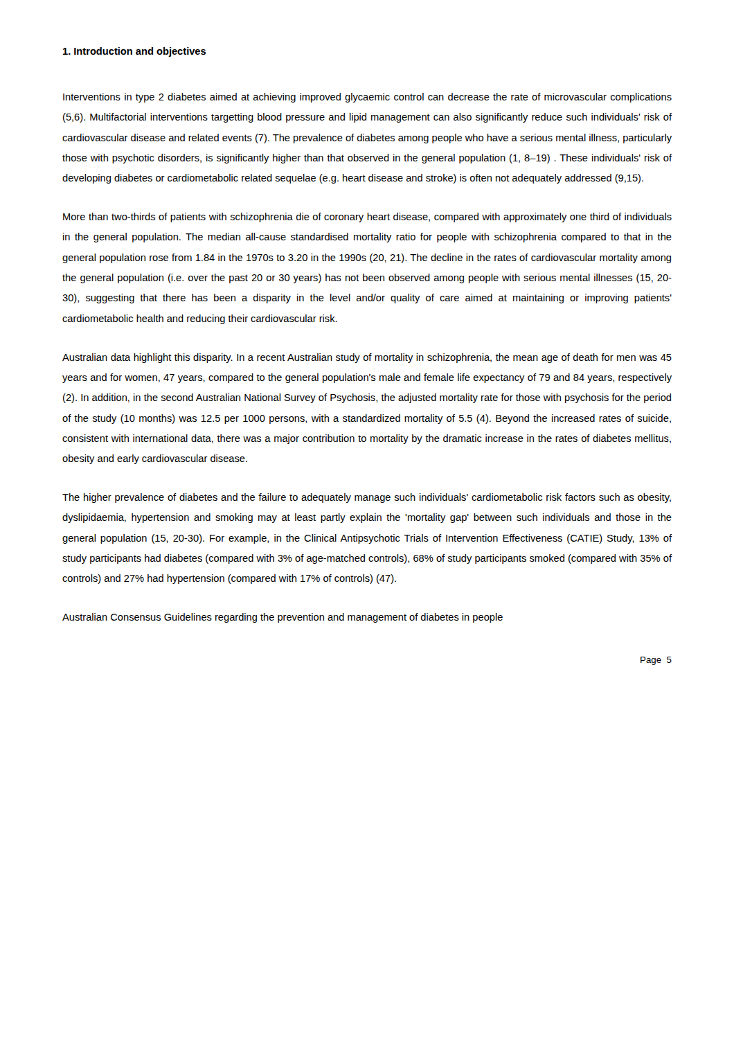1. Introduction and objectives
Interventions in type 2 diabetes aimed at achieving improved glycaemic control can decrease the rate of microvascular complications (5,6). Multifactorial interventions targetting blood pressure and lipid management can also significantly reduce such individuals' risk of cardiovascular disease and related events (7). The prevalence of diabetes among people who have a serious mental illness, particularly those with psychotic disorders, is significantly higher than that observed in the general population (1, 8–19) . These individuals' risk of developing diabetes or cardiometabolic related sequelae (e.g. heart disease and stroke) is often not adequately addressed (9,15).
More than two-thirds of patients with schizophrenia die of coronary heart disease, compared with approximately one third of individuals in the general population. The median all-cause standardised mortality ratio for people with schizophrenia compared to that in the general population rose from 1.84 in the 1970s to 3.20 in the 1990s (20, 21). The decline in the rates of cardiovascular mortality among the general population (i.e. over the past 20 or 30 years) has not been observed among people with serious mental illnesses (15, 20-30), suggesting that there has been a disparity in the level and/or quality of care aimed at maintaining or improving patients' cardiometabolic health and reducing their cardiovascular risk.
Australian data highlight this disparity. In a recent Australian study of mortality in schizophrenia, the mean age of death for men was 45 years and for women, 47 years, compared to the general population's male and female life expectancy of 79 and 84 years, respectively (2). In addition, in the second Australian National Survey of Psychosis, the adjusted mortality rate for those with psychosis for the period of the study (10 months) was 12.5 per 1000 persons, with a standardized mortality of 5.5 (4). Beyond the increased rates of suicide, consistent with international data, there was a major contribution to mortality by the dramatic increase in the rates of diabetes mellitus, obesity and early cardiovascular disease.
The higher prevalence of diabetes and the failure to adequately manage such individuals' cardiometabolic risk factors such as obesity, dyslipidaemia, hypertension and smoking may at least partly explain the 'mortality gap' between such individuals and those in the general population (15, 20-30). For example, in the Clinical Antipsychotic Trials of Intervention Effectiveness (CATIE) Study, 13% of study participants had diabetes (compared with 3% of age-matched controls), 68% of study participants smoked (compared with 35% of controls) and 27% had hypertension (compared with 17% of controls) (47).
Australian Consensus Guidelines regarding the prevention and management of diabetes in people
Page 5